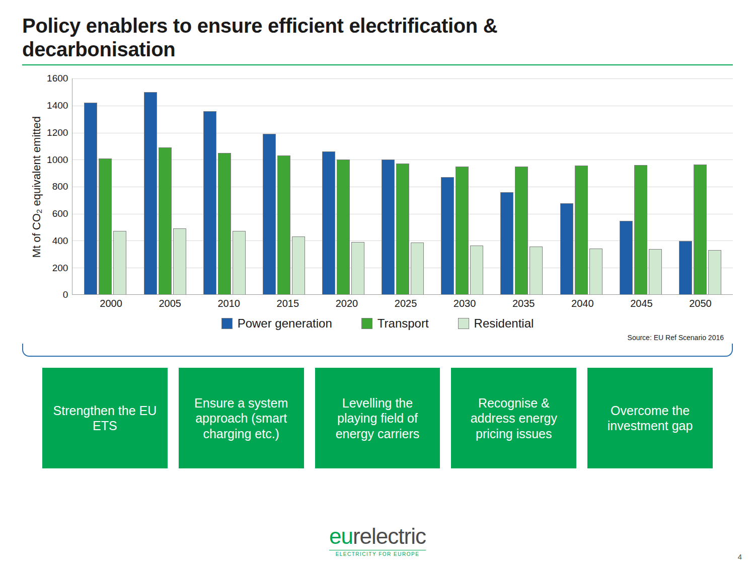Policy enablers to ensure efficient electrification &
decarbonisation
Mt of CO2 equivalent emitted
1600 1400 1200 1000 800 600 400 200 0
20002005201020152020 202520302035204020452050
Power generation
Transport
Residential
Source: EU Ref Scenario 2016
Strengthen the EU ETS
Ensure a system approach (smart charging etc.)
Levelling the playing field of energy carriers
Recognise & address energy pricing issues
Overcome the investment gap
eurelectric ELECTRICITY FOR EUROPE
4